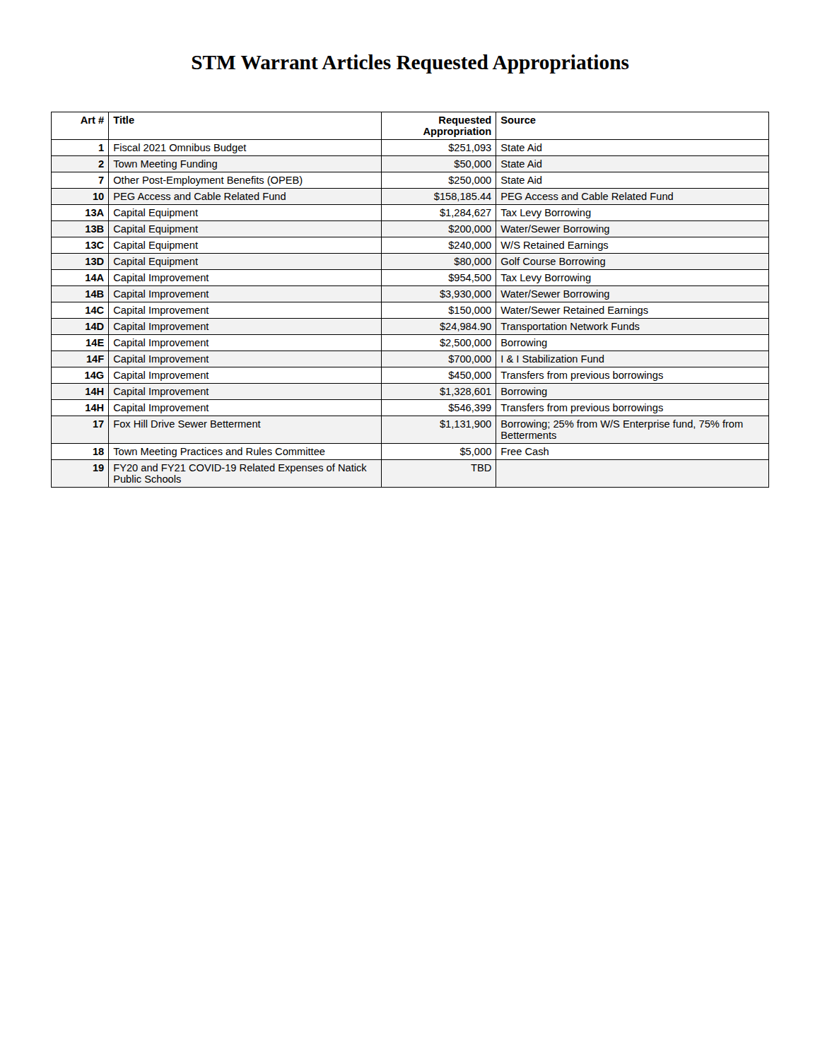STM Warrant Articles Requested Appropriations
| Art # | Title | Requested Appropriation | Source |
| --- | --- | --- | --- |
| 1 | Fiscal 2021 Omnibus Budget | $251,093 | State Aid |
| 2 | Town Meeting Funding | $50,000 | State Aid |
| 7 | Other Post-Employment Benefits (OPEB) | $250,000 | State Aid |
| 10 | PEG Access and Cable Related Fund | $158,185.44 | PEG Access and Cable Related Fund |
| 13A | Capital Equipment | $1,284,627 | Tax Levy Borrowing |
| 13B | Capital Equipment | $200,000 | Water/Sewer Borrowing |
| 13C | Capital Equipment | $240,000 | W/S Retained Earnings |
| 13D | Capital Equipment | $80,000 | Golf Course Borrowing |
| 14A | Capital Improvement | $954,500 | Tax Levy Borrowing |
| 14B | Capital Improvement | $3,930,000 | Water/Sewer Borrowing |
| 14C | Capital Improvement | $150,000 | Water/Sewer Retained Earnings |
| 14D | Capital Improvement | $24,984.90 | Transportation Network Funds |
| 14E | Capital Improvement | $2,500,000 | Borrowing |
| 14F | Capital Improvement | $700,000 | I & I Stabilization Fund |
| 14G | Capital Improvement | $450,000 | Transfers from previous borrowings |
| 14H | Capital Improvement | $1,328,601 | Borrowing |
| 14H | Capital Improvement | $546,399 | Transfers from previous borrowings |
| 17 | Fox Hill Drive Sewer Betterment | $1,131,900 | Borrowing; 25% from W/S Enterprise fund, 75% from Betterments |
| 18 | Town Meeting Practices and Rules Committee | $5,000 | Free Cash |
| 19 | FY20 and FY21 COVID-19 Related Expenses of Natick Public Schools | TBD | |